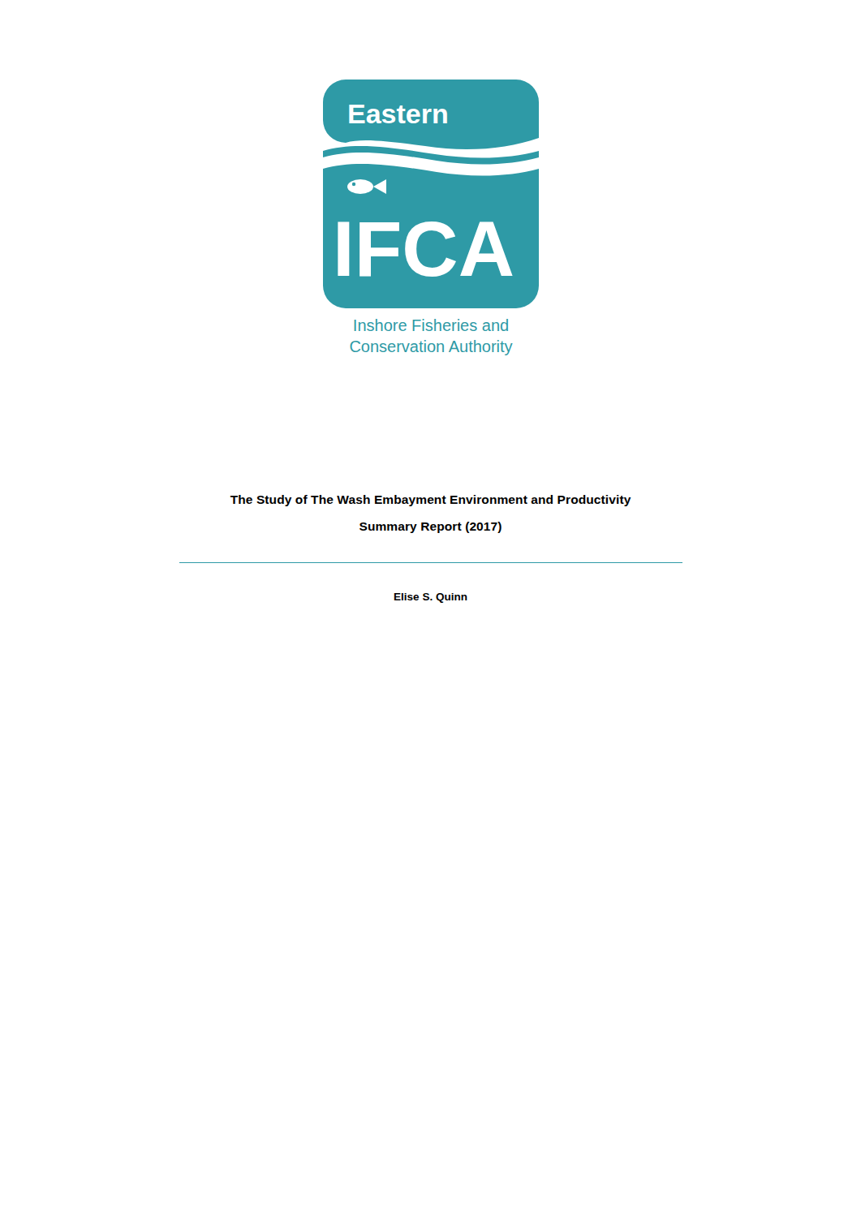Eastern IFCA Inshore Fisheries and Conservation Authority
The Study of The Wash Embayment Environment and Productivity
Summary Report (2017)
Elise S. Quinn